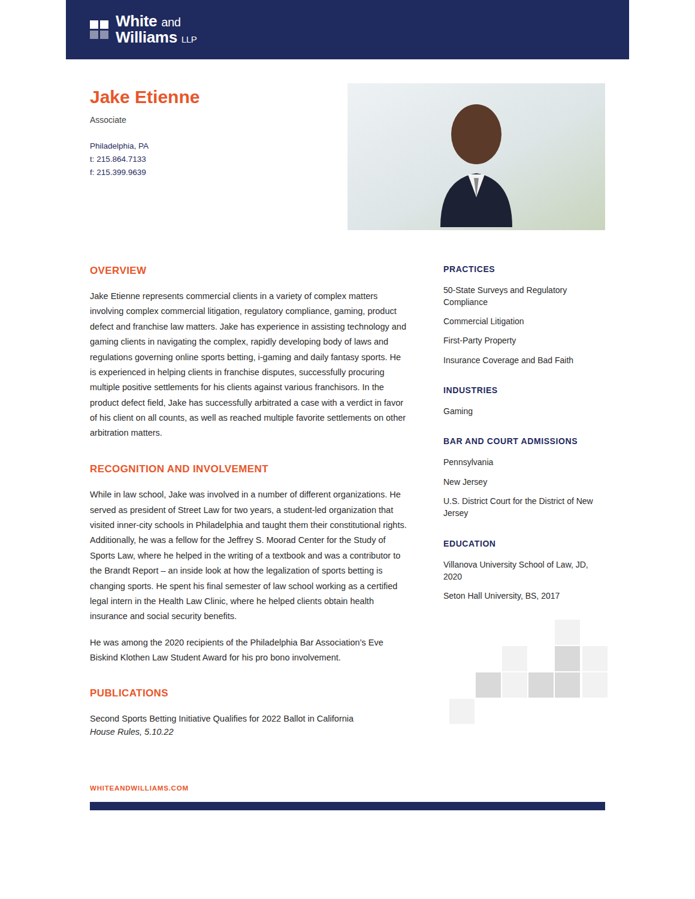White and
Williams LLP
Jake Etienne
Associate
Philadelphia, PA
t: 215.864.7133
f: 215.399.9639
Overview
Jake Etienne represents commercial clients in a variety of complex matters involving complex commercial litigation, regulatory compliance, gaming, product defect and franchise law matters. Jake has experience in assisting technology and gaming clients in navigating the complex, rapidly developing body of laws and regulations governing online sports betting, i-gaming and daily fantasy sports. He is experienced in helping clients in franchise disputes, successfully procuring multiple positive settlements for his clients against various franchisors. In the product defect field, Jake has successfully arbitrated a case with a verdict in favor of his client on all counts, as well as reached multiple favorite settlements on other arbitration matters.
Recognition and Involvement
While in law school, Jake was involved in a number of different organizations. He served as president of Street Law for two years, a student-led organization that visited inner-city schools in Philadelphia and taught them their constitutional rights. Additionally, he was a fellow for the Jeffrey S. Moorad Center for the Study of Sports Law, where he helped in the writing of a textbook and was a contributor to the Brandt Report – an inside look at how the legalization of sports betting is changing sports. He spent his final semester of law school working as a certified legal intern in the Health Law Clinic, where he helped clients obtain health insurance and social security benefits.
He was among the 2020 recipients of the Philadelphia Bar Association’s Eve Biskind Klothen Law Student Award for his pro bono involvement.
Publications
Second Sports Betting Initiative Qualifies for 2022 Ballot in California
House Rules, 5.10.22
Practices
50-State Surveys and Regulatory Compliance
Commercial Litigation
First-Party Property
Insurance Coverage and Bad Faith
Industries
Gaming
Bar and Court Admissions
Pennsylvania
New Jersey
U.S. District Court for the District of New Jersey
Education
Villanova University School of Law, JD, 2020
Seton Hall University, BS, 2017
WHITEANDWILLIAMS.COM